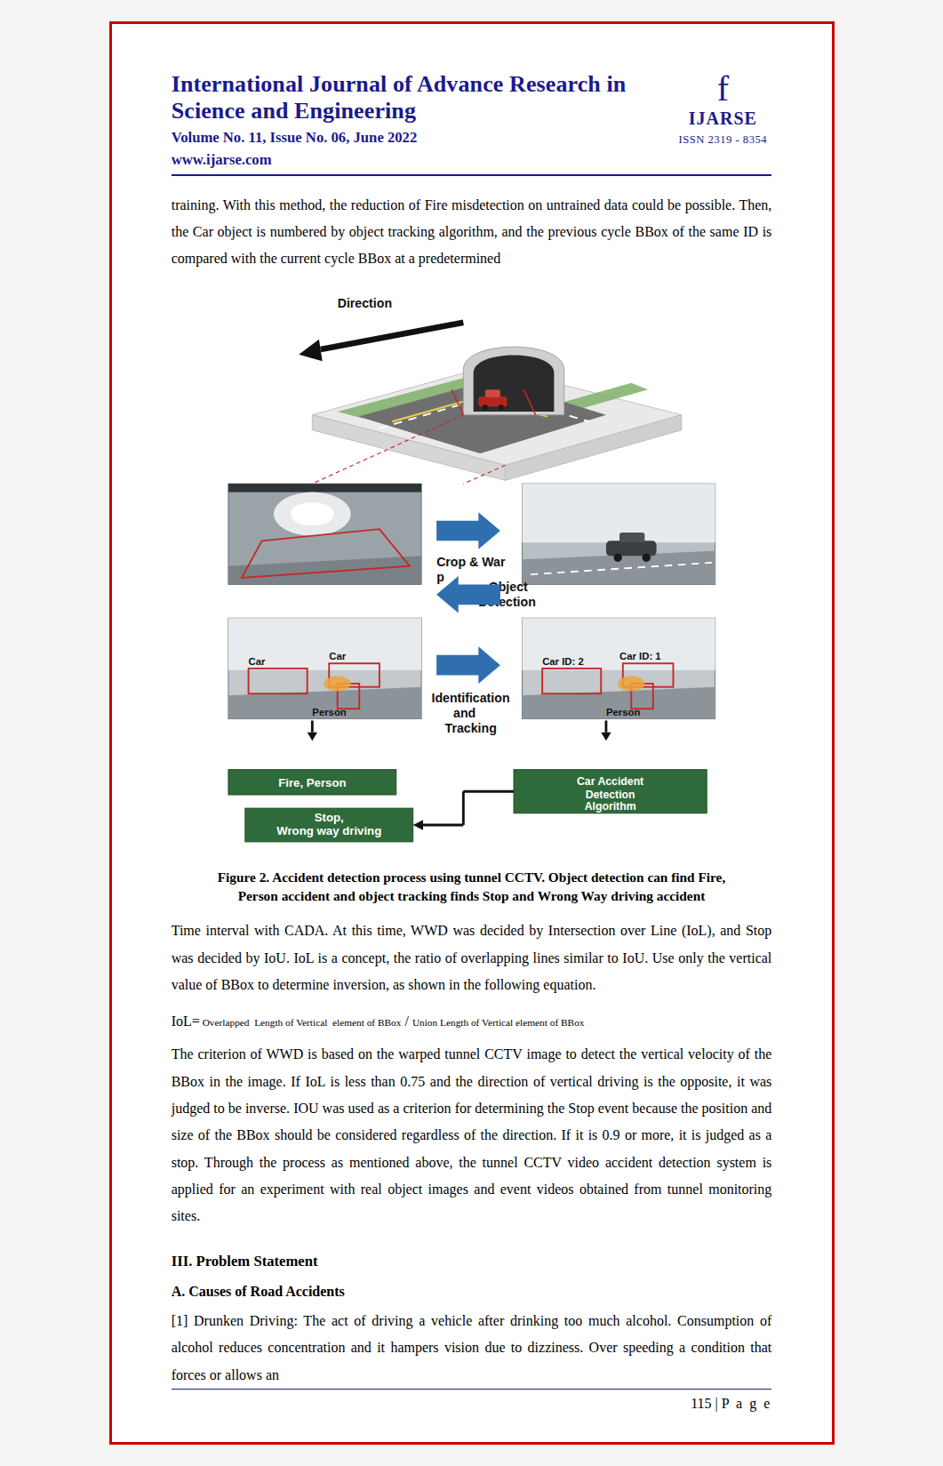International Journal of Advance Research in Science and Engineering
Volume No. 11, Issue No. 06, June 2022
www.ijarse.com
f
IJARSE
ISSN 2319 - 8354
training. With this method, the reduction of Fire misdetection on untrained data could be possible. Then, the Car object is numbered by object tracking algorithm, and the previous cycle BBox of the same ID is compared with the current cycle BBox at a predetermined
Accident detection process using tunnel CCTV Diagram showing a tunnel with a car and driving direction, a CCTV frame cropped and warped, object detection, identification and tracking, leading to outputs: Fire, Person; Stop, Wrong way driving; and Car Accident Detection Algorithm. Direction Crop & War p Object Detection Car Car Person Identification and Tracking Car ID: 2 Car ID: 1 Person
Fire, Person Car Accident Detection Algorithm Stop, Wrong way driving
Figure 2. Accident detection process using tunnel CCTV. Object detection can find Fire, Person accident and object tracking finds Stop and Wrong Way driving accident
Time interval with CADA. At this time, WWD was decided by Intersection over Line (IoL), and Stop was decided by IoU. IoL is a concept, the ratio of overlapping lines similar to IoU. Use only the vertical value of BBox to determine inversion, as shown in the following equation.
IoL= Overlapped Length of Vertical element of BBox / Union Length of Vertical element of BBox
The criterion of WWD is based on the warped tunnel CCTV image to detect the vertical velocity of the BBox in the image. If IoL is less than 0.75 and the direction of vertical driving is the opposite, it was judged to be inverse. IOU was used as a criterion for determining the Stop event because the position and size of the BBox should be considered regardless of the direction. If it is 0.9 or more, it is judged as a stop. Through the process as mentioned above, the tunnel CCTV video accident detection system is applied for an experiment with real object images and event videos obtained from tunnel monitoring sites.
III. Problem Statement
A. Causes of Road Accidents
[1] Drunken Driving: The act of driving a vehicle after drinking too much alcohol. Consumption of alcohol reduces concentration and it hampers vision due to dizziness. Over speeding a condition that forces or allows an
115 | P a g e